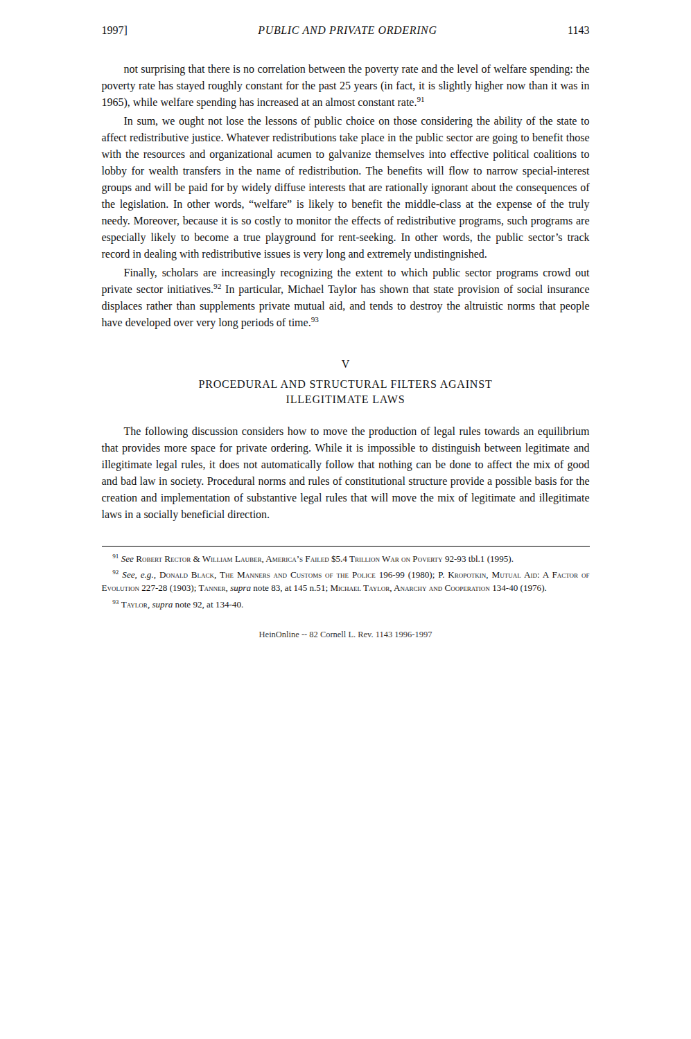1997] Public and Private Ordering 1143
not surprising that there is no correlation between the poverty rate and the level of welfare spending: the poverty rate has stayed roughly constant for the past 25 years (in fact, it is slightly higher now than it was in 1965), while welfare spending has increased at an almost constant rate.91
In sum, we ought not lose the lessons of public choice on those considering the ability of the state to affect redistributive justice. Whatever redistributions take place in the public sector are going to benefit those with the resources and organizational acumen to galvanize themselves into effective political coalitions to lobby for wealth transfers in the name of redistribution. The benefits will flow to narrow special-interest groups and will be paid for by widely diffuse interests that are rationally ignorant about the consequences of the legislation. In other words, “welfare” is likely to benefit the middle-class at the expense of the truly needy. Moreover, because it is so costly to monitor the effects of redistributive programs, such programs are especially likely to become a true playground for rent-seeking. In other words, the public sector’s track record in dealing with redistributive issues is very long and extremely undistingnished.
Finally, scholars are increasingly recognizing the extent to which public sector programs crowd out private sector initiatives.92 In particular, Michael Taylor has shown that state provision of social insurance displaces rather than supplements private mutual aid, and tends to destroy the altruistic norms that people have developed over very long periods of time.93
V
Procedural and Structural Filters Against
Illegitimate Laws
The following discussion considers how to move the production of legal rules towards an equilibrium that provides more space for private ordering. While it is impossible to distinguish between legitimate and illegitimate legal rules, it does not automatically follow that nothing can be done to affect the mix of good and bad law in society. Procedural norms and rules of constitutional structure provide a possible basis for the creation and implementation of substantive legal rules that will move the mix of legitimate and illegitimate laws in a socially beneficial direction.
91 See Robert Rector & William Lauber, America’s Failed $5.4 Trillion War on Poverty 92-93 tbl.1 (1995).
92 See, e.g., Donald Black, The Manners and Customs of the Police 196-99 (1980); P. Kropotkin, Mutual Aid: A Factor of Evolution 227-28 (1903); Tanner, supra note 83, at 145 n.51; Michael Taylor, Anarchy and Cooperation 134-40 (1976).
93 Taylor, supra note 92, at 134-40.
HeinOnline -- 82 Cornell L. Rev. 1143 1996-1997